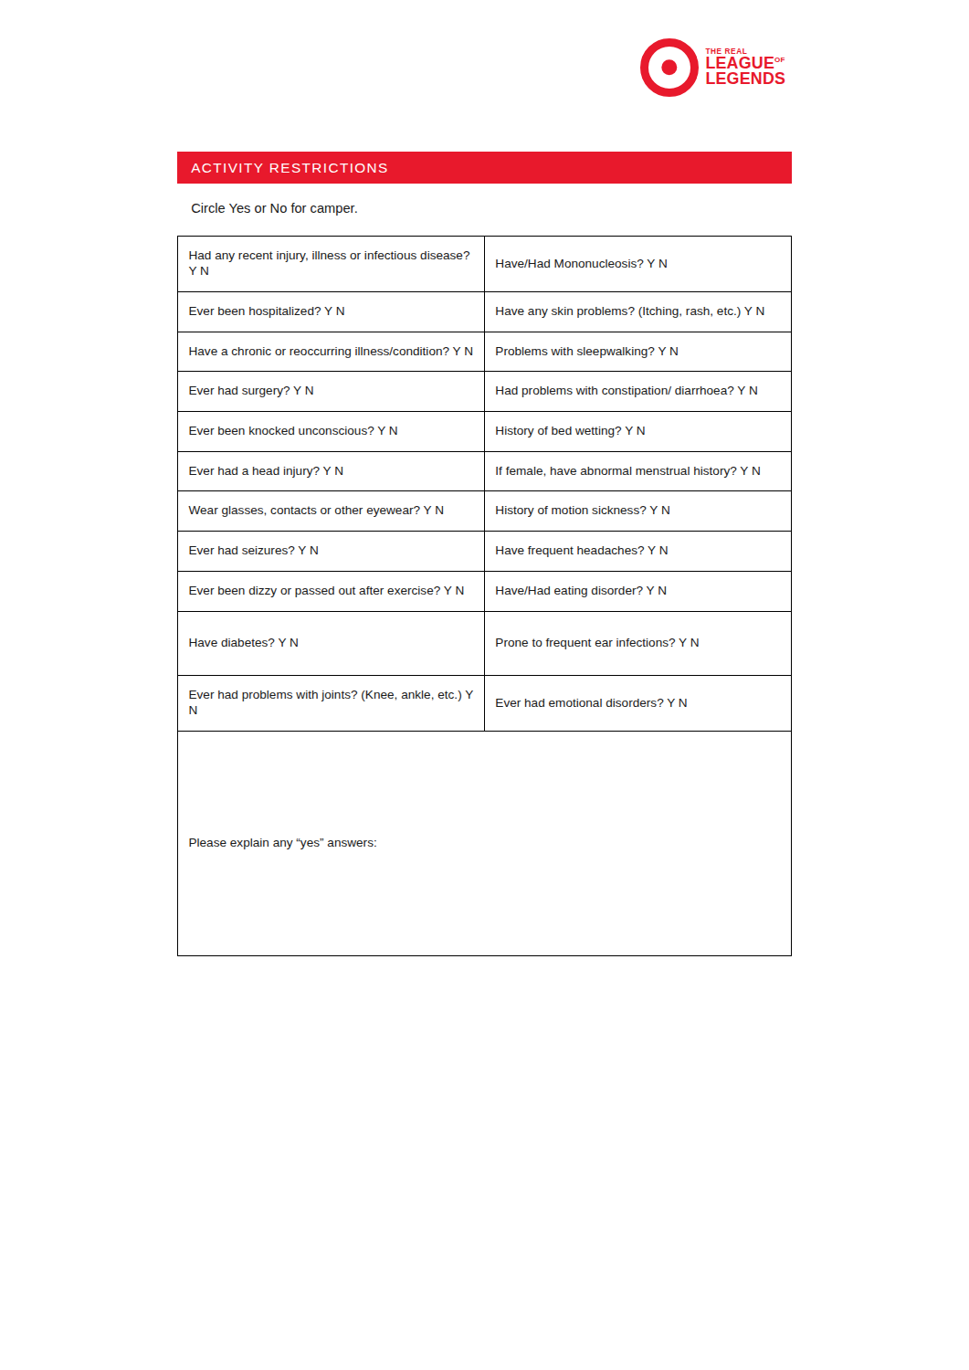THE REAL
LEAGUEOF
LEGENDS
ACTIVITY RESTRICTIONS
Circle Yes or No for camper.
| Had any recent injury, illness or infectious disease? Y N | Have/Had Mononucleosis? Y N |
| Ever been hospitalized? Y N | Have any skin problems? (Itching, rash, etc.) Y N |
| Have a chronic or reoccurring illness/condition? Y N | Problems with sleepwalking? Y N |
| Ever had surgery? Y N | Had problems with constipation/ diarrhoea? Y N |
| Ever been knocked unconscious? Y N | History of bed wetting? Y N |
| Ever had a head injury? Y N | If female, have abnormal menstrual history? Y N |
| Wear glasses, contacts or other eyewear? Y N | History of motion sickness? Y N |
| Ever had seizures? Y N | Have frequent headaches? Y N |
| Ever been dizzy or passed out after exercise? Y N | Have/Had eating disorder? Y N |
| Have diabetes? Y N | Prone to frequent ear infections? Y N |
| Ever had problems with joints? (Knee, ankle, etc.) Y N | Ever had emotional disorders? Y N |
| Please explain any “yes” answers: |